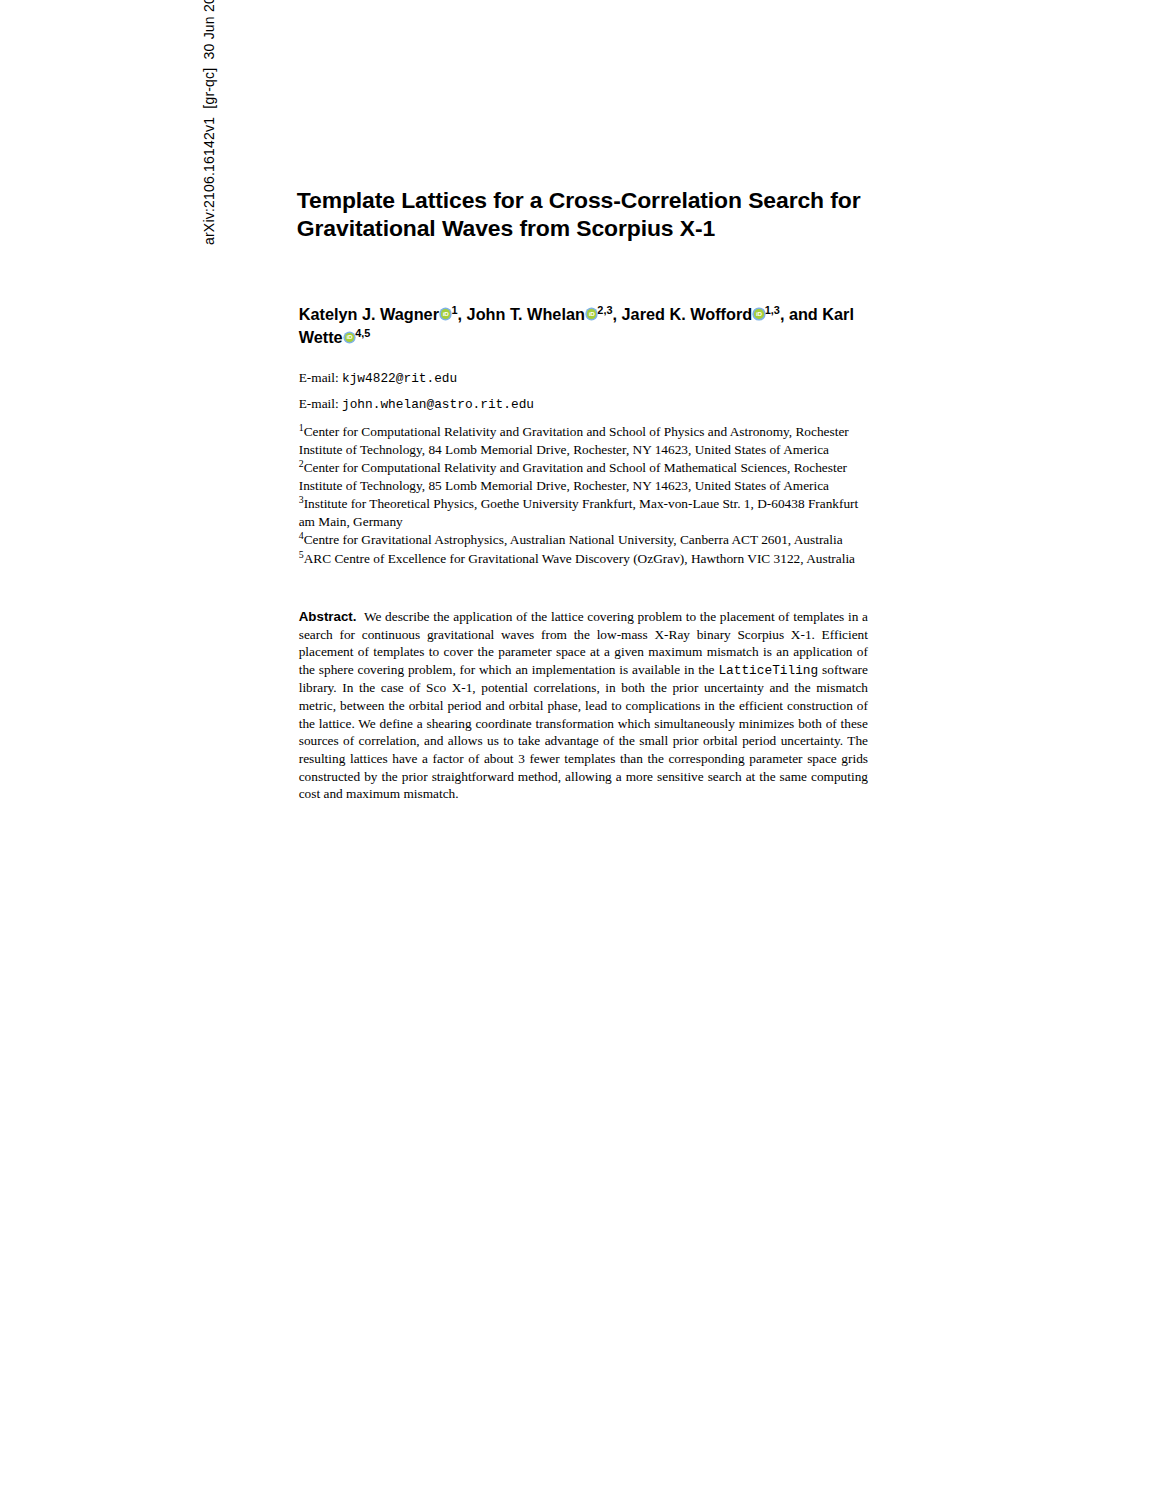arXiv:2106.16142v1 [gr-qc] 30 Jun 2021
Template Lattices for a Cross-Correlation Search for Gravitational Waves from Scorpius X-1
Katelyn J. Wagner 1, John T. Whelan 2,3, Jared K. Wofford 1,3, and Karl Wette 4,5
E-mail: kjw4822@rit.edu
E-mail: john.whelan@astro.rit.edu
1Center for Computational Relativity and Gravitation and School of Physics and Astronomy, Rochester Institute of Technology, 84 Lomb Memorial Drive, Rochester, NY 14623, United States of America
2Center for Computational Relativity and Gravitation and School of Mathematical Sciences, Rochester Institute of Technology, 85 Lomb Memorial Drive, Rochester, NY 14623, United States of America
3Institute for Theoretical Physics, Goethe University Frankfurt, Max-von-Laue Str. 1, D-60438 Frankfurt am Main, Germany
4Centre for Gravitational Astrophysics, Australian National University, Canberra ACT 2601, Australia
5ARC Centre of Excellence for Gravitational Wave Discovery (OzGrav), Hawthorn VIC 3122, Australia
Abstract. We describe the application of the lattice covering problem to the placement of templates in a search for continuous gravitational waves from the low-mass X-Ray binary Scorpius X-1. Efficient placement of templates to cover the parameter space at a given maximum mismatch is an application of the sphere covering problem, for which an implementation is available in the LatticeTiling software library. In the case of Sco X-1, potential correlations, in both the prior uncertainty and the mismatch metric, between the orbital period and orbital phase, lead to complications in the efficient construction of the lattice. We define a shearing coordinate transformation which simultaneously minimizes both of these sources of correlation, and allows us to take advantage of the small prior orbital period uncertainty. The resulting lattices have a factor of about 3 fewer templates than the corresponding parameter space grids constructed by the prior straightforward method, allowing a more sensitive search at the same computing cost and maximum mismatch.